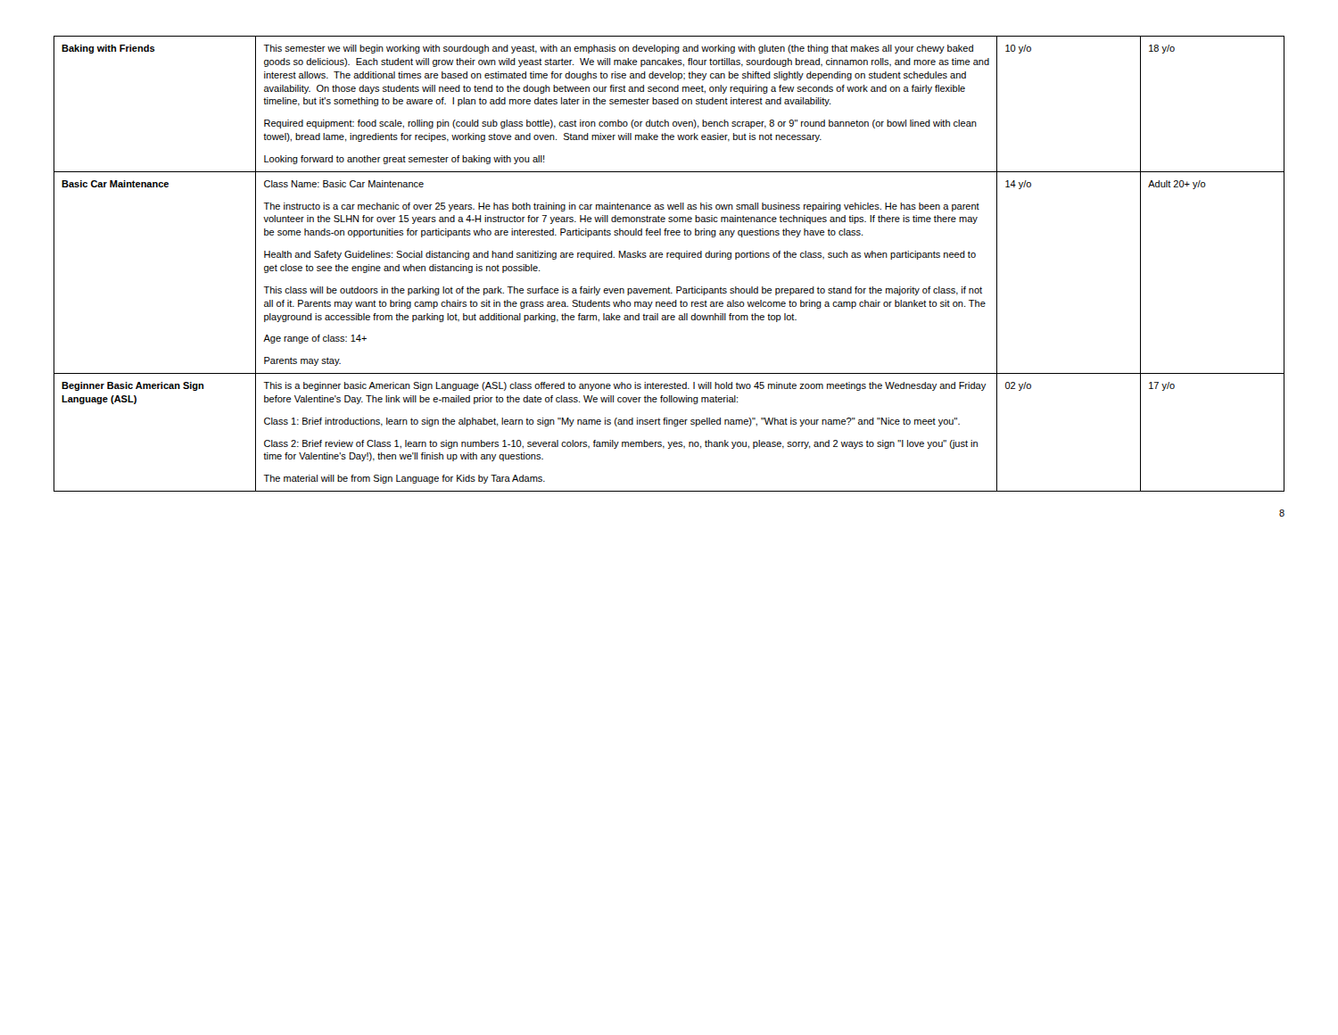| Baking with Friends | This semester we will begin working with sourdough and yeast, with an emphasis on developing and working with gluten (the thing that makes all your chewy baked goods so delicious). Each student will grow their own wild yeast starter. We will make pancakes, flour tortillas, sourdough bread, cinnamon rolls, and more as time and interest allows. The additional times are based on estimated time for doughs to rise and develop; they can be shifted slightly depending on student schedules and availability. On those days students will need to tend to the dough between our first and second meet, only requiring a few seconds of work and on a fairly flexible timeline, but it's something to be aware of. I plan to add more dates later in the semester based on student interest and availability. Required equipment: food scale, rolling pin (could sub glass bottle), cast iron combo (or dutch oven), bench scraper, 8 or 9" round banneton (or bowl lined with clean towel), bread lame, ingredients for recipes, working stove and oven. Stand mixer will make the work easier, but is not necessary. Looking forward to another great semester of baking with you all! | 10 y/o | 18 y/o |
| Basic Car Maintenance | Class Name: Basic Car Maintenance The instructo is a car mechanic of over 25 years. He has both training in car maintenance as well as his own small business repairing vehicles. He has been a parent volunteer in the SLHN for over 15 years and a 4-H instructor for 7 years. He will demonstrate some basic maintenance techniques and tips. If there is time there may be some hands-on opportunities for participants who are interested. Participants should feel free to bring any questions they have to class. Health and Safety Guidelines: Social distancing and hand sanitizing are required. Masks are required during portions of the class, such as when participants need to get close to see the engine and when distancing is not possible. This class will be outdoors in the parking lot of the park. The surface is a fairly even pavement. Participants should be prepared to stand for the majority of class, if not all of it. Parents may want to bring camp chairs to sit in the grass area. Students who may need to rest are also welcome to bring a camp chair or blanket to sit on. The playground is accessible from the parking lot, but additional parking, the farm, lake and trail are all downhill from the top lot. Age range of class: 14+ Parents may stay. | 14 y/o | Adult 20+ y/o |
| Beginner Basic American Sign Language (ASL) | This is a beginner basic American Sign Language (ASL) class offered to anyone who is interested. I will hold two 45 minute zoom meetings the Wednesday and Friday before Valentine's Day. The link will be e-mailed prior to the date of class. We will cover the following material: Class 1: Brief introductions, learn to sign the alphabet, learn to sign "My name is (and insert finger spelled name)", "What is your name?" and "Nice to meet you". Class 2: Brief review of Class 1, learn to sign numbers 1-10, several colors, family members, yes, no, thank you, please, sorry, and 2 ways to sign "I love you" (just in time for Valentine's Day!), then we'll finish up with any questions. The material will be from Sign Language for Kids by Tara Adams. | 02 y/o | 17 y/o |
8